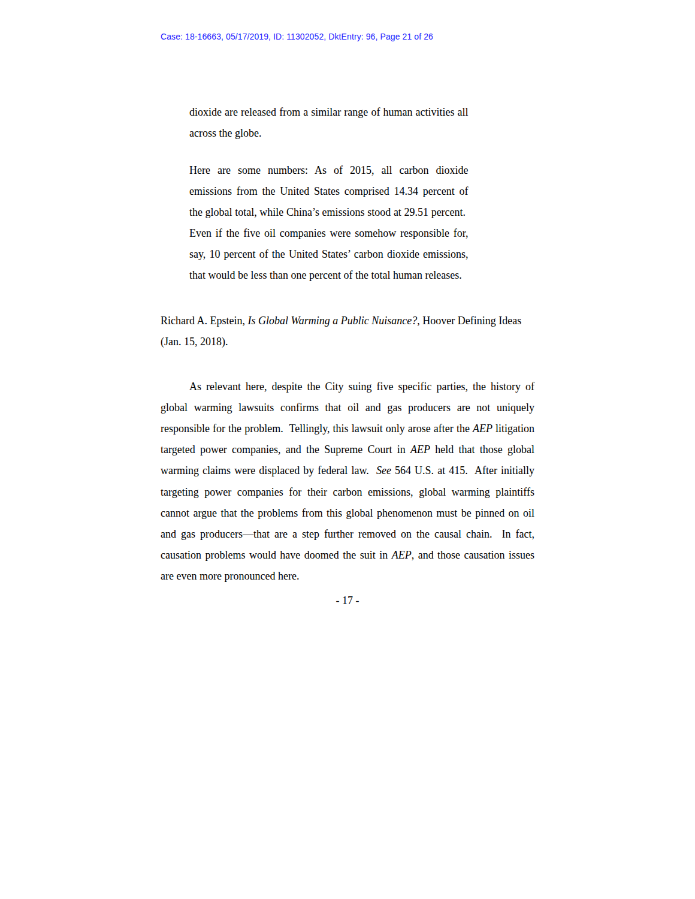Case: 18-16663, 05/17/2019, ID: 11302052, DktEntry: 96, Page 21 of 26
dioxide are released from a similar range of human activities all across the globe.
Here are some numbers: As of 2015, all carbon dioxide emissions from the United States comprised 14.34 percent of the global total, while China’s emissions stood at 29.51 percent. Even if the five oil companies were somehow responsible for, say, 10 percent of the United States’ carbon dioxide emissions, that would be less than one percent of the total human releases.
Richard A. Epstein, Is Global Warming a Public Nuisance?, Hoover Defining Ideas (Jan. 15, 2018).
As relevant here, despite the City suing five specific parties, the history of global warming lawsuits confirms that oil and gas producers are not uniquely responsible for the problem. Tellingly, this lawsuit only arose after the AEP litigation targeted power companies, and the Supreme Court in AEP held that those global warming claims were displaced by federal law. See 564 U.S. at 415. After initially targeting power companies for their carbon emissions, global warming plaintiffs cannot argue that the problems from this global phenomenon must be pinned on oil and gas producers—that are a step further removed on the causal chain. In fact, causation problems would have doomed the suit in AEP, and those causation issues are even more pronounced here.
- 17 -